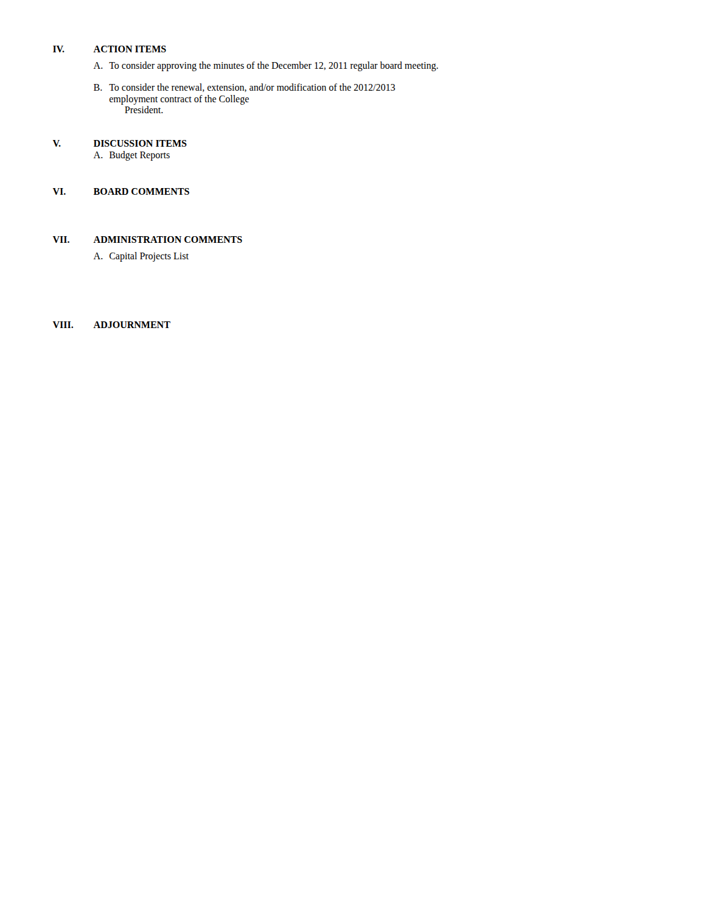IV. ACTION ITEMS
A. To consider approving the minutes of the December 12, 2011 regular board meeting.
B. To consider the renewal, extension, and/or modification of the 2012/2013 employment contract of the CollegePresident.
V. DISCUSSION ITEMS
A. Budget Reports
VI. BOARD COMMENTS
VII. ADMINISTRATION COMMENTS
A. Capital Projects List
VIII. ADJOURNMENT